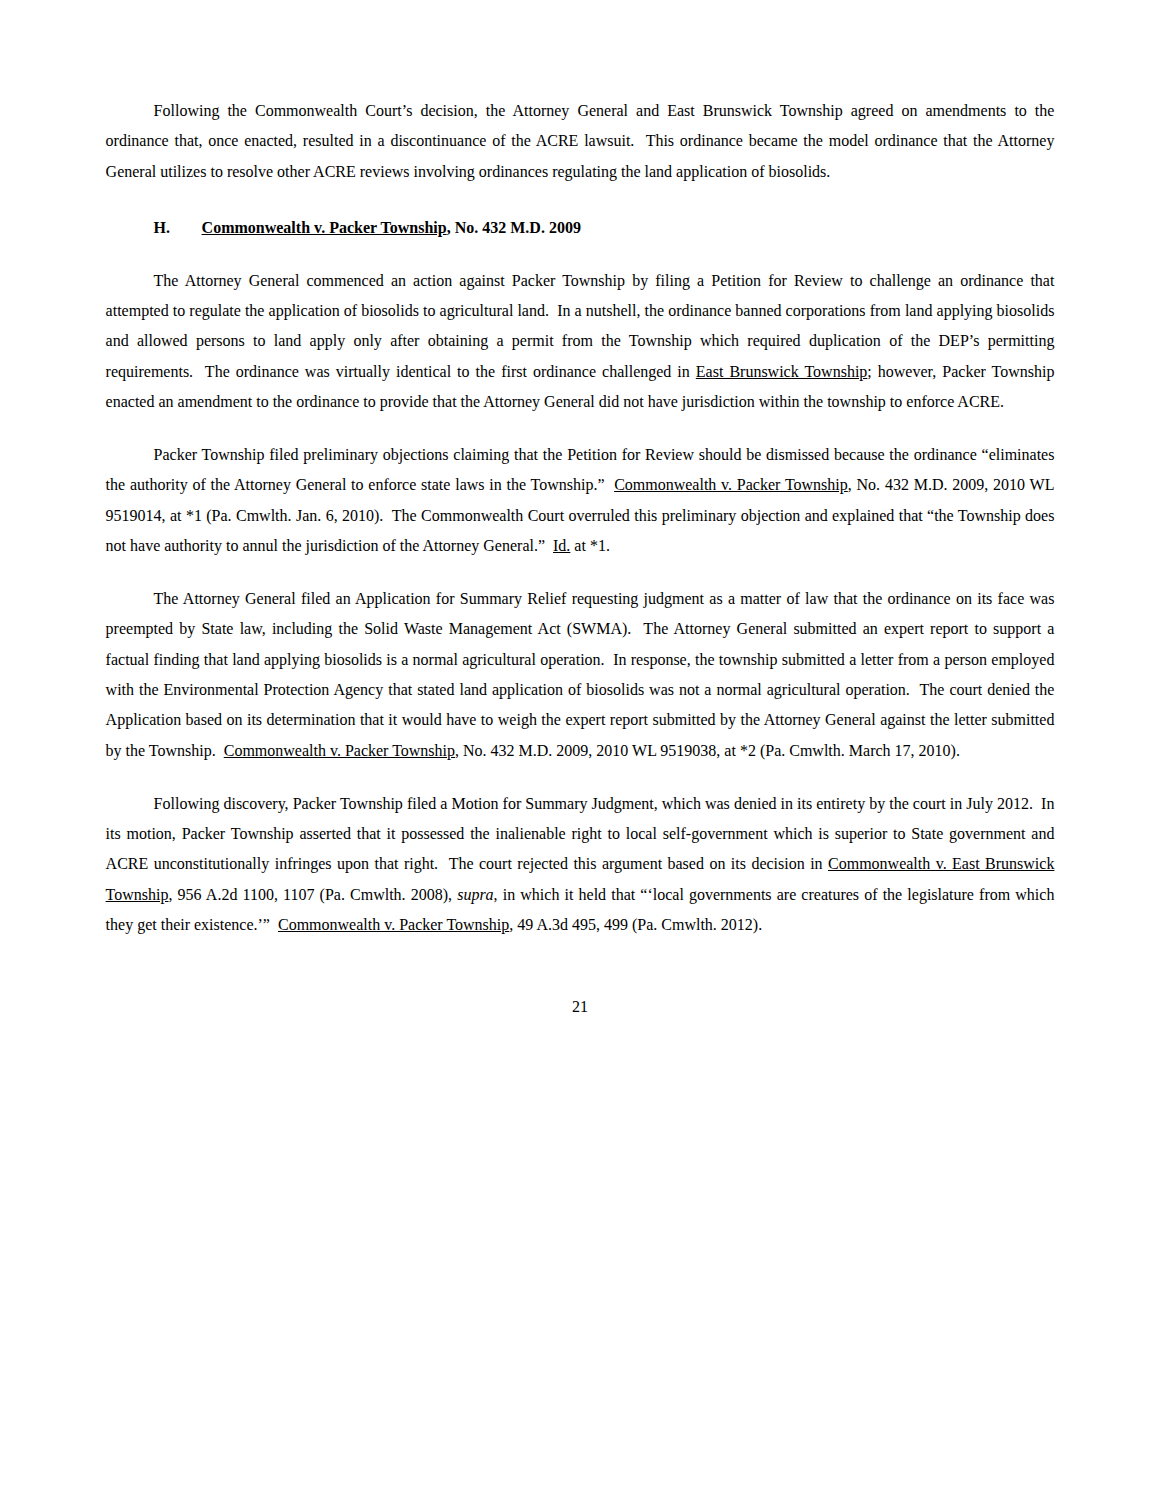Following the Commonwealth Court’s decision, the Attorney General and East Brunswick Township agreed on amendments to the ordinance that, once enacted, resulted in a discontinuance of the ACRE lawsuit. This ordinance became the model ordinance that the Attorney General utilizes to resolve other ACRE reviews involving ordinances regulating the land application of biosolids.
H. Commonwealth v. Packer Township, No. 432 M.D. 2009
The Attorney General commenced an action against Packer Township by filing a Petition for Review to challenge an ordinance that attempted to regulate the application of biosolids to agricultural land. In a nutshell, the ordinance banned corporations from land applying biosolids and allowed persons to land apply only after obtaining a permit from the Township which required duplication of the DEP’s permitting requirements. The ordinance was virtually identical to the first ordinance challenged in East Brunswick Township; however, Packer Township enacted an amendment to the ordinance to provide that the Attorney General did not have jurisdiction within the township to enforce ACRE.
Packer Township filed preliminary objections claiming that the Petition for Review should be dismissed because the ordinance “eliminates the authority of the Attorney General to enforce state laws in the Township.” Commonwealth v. Packer Township, No. 432 M.D. 2009, 2010 WL 9519014, at *1 (Pa. Cmwlth. Jan. 6, 2010). The Commonwealth Court overruled this preliminary objection and explained that “the Township does not have authority to annul the jurisdiction of the Attorney General.” Id. at *1.
The Attorney General filed an Application for Summary Relief requesting judgment as a matter of law that the ordinance on its face was preempted by State law, including the Solid Waste Management Act (SWMA). The Attorney General submitted an expert report to support a factual finding that land applying biosolids is a normal agricultural operation. In response, the township submitted a letter from a person employed with the Environmental Protection Agency that stated land application of biosolids was not a normal agricultural operation. The court denied the Application based on its determination that it would have to weigh the expert report submitted by the Attorney General against the letter submitted by the Township. Commonwealth v. Packer Township, No. 432 M.D. 2009, 2010 WL 9519038, at *2 (Pa. Cmwlth. March 17, 2010).
Following discovery, Packer Township filed a Motion for Summary Judgment, which was denied in its entirety by the court in July 2012. In its motion, Packer Township asserted that it possessed the inalienable right to local self-government which is superior to State government and ACRE unconstitutionally infringes upon that right. The court rejected this argument based on its decision in Commonwealth v. East Brunswick Township, 956 A.2d 1100, 1107 (Pa. Cmwlth. 2008), supra, in which it held that “‘local governments are creatures of the legislature from which they get their existence.’” Commonwealth v. Packer Township, 49 A.3d 495, 499 (Pa. Cmwlth. 2012).
21